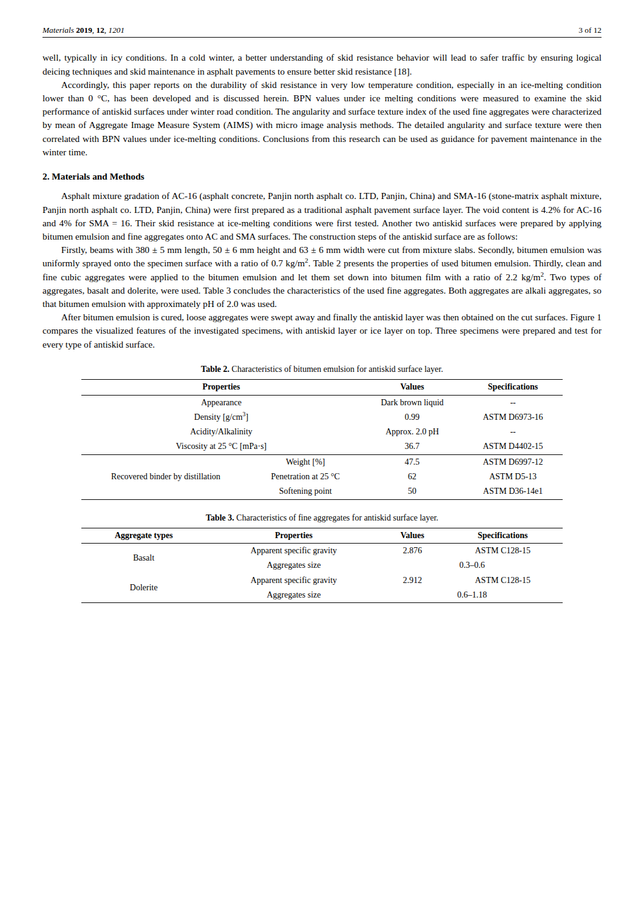Materials 2019, 12, 1201
3 of 12
well, typically in icy conditions. In a cold winter, a better understanding of skid resistance behavior will lead to safer traffic by ensuring logical deicing techniques and skid maintenance in asphalt pavements to ensure better skid resistance [18].
Accordingly, this paper reports on the durability of skid resistance in very low temperature condition, especially in an ice-melting condition lower than 0 °C, has been developed and is discussed herein. BPN values under ice melting conditions were measured to examine the skid performance of antiskid surfaces under winter road condition. The angularity and surface texture index of the used fine aggregates were characterized by mean of Aggregate Image Measure System (AIMS) with micro image analysis methods. The detailed angularity and surface texture were then correlated with BPN values under ice-melting conditions. Conclusions from this research can be used as guidance for pavement maintenance in the winter time.
2. Materials and Methods
Asphalt mixture gradation of AC-16 (asphalt concrete, Panjin north asphalt co. LTD, Panjin, China) and SMA-16 (stone-matrix asphalt mixture, Panjin north asphalt co. LTD, Panjin, China) were first prepared as a traditional asphalt pavement surface layer. The void content is 4.2% for AC-16 and 4% for SMA = 16. Their skid resistance at ice-melting conditions were first tested. Another two antiskid surfaces were prepared by applying bitumen emulsion and fine aggregates onto AC and SMA surfaces. The construction steps of the antiskid surface are as follows:
Firstly, beams with 380 ± 5 mm length, 50 ± 6 mm height and 63 ± 6 mm width were cut from mixture slabs. Secondly, bitumen emulsion was uniformly sprayed onto the specimen surface with a ratio of 0.7 kg/m2. Table 2 presents the properties of used bitumen emulsion. Thirdly, clean and fine cubic aggregates were applied to the bitumen emulsion and let them set down into bitumen film with a ratio of 2.2 kg/m2. Two types of aggregates, basalt and dolerite, were used. Table 3 concludes the characteristics of the used fine aggregates. Both aggregates are alkali aggregates, so that bitumen emulsion with approximately pH of 2.0 was used.
After bitumen emulsion is cured, loose aggregates were swept away and finally the antiskid layer was then obtained on the cut surfaces. Figure 1 compares the visualized features of the investigated specimens, with antiskid layer or ice layer on top. Three specimens were prepared and test for every type of antiskid surface.
Table 2. Characteristics of bitumen emulsion for antiskid surface layer.
| Properties | Values | Specifications |
| Appearance | Dark brown liquid | -- |
| Density [g/cm 3 ] | 0.99 | ASTM D6973-16 |
| Acidity/Alkalinity | Approx. 2.0 pH | -- |
| Viscosity at 25 °C [mPa·s] | 36.7 | ASTM D4402-15 |
| Recovered binder by distillation | Weight [%] | 47.5 | ASTM D6997-12 |
| Penetration at 25 °C | 62 | ASTM D5-13 |
| Softening point | 50 | ASTM D36-14e1 |
Table 3. Characteristics of fine aggregates for antiskid surface layer.
| Aggregate types | Properties | Values | Specifications |
| Basalt | Apparent specific gravity | 2.876 | ASTM C128-15 |
| Aggregates size | 0.3–0.6 |
| Dolerite | Apparent specific gravity | 2.912 | ASTM C128-15 |
| Aggregates size | 0.6–1.18 |